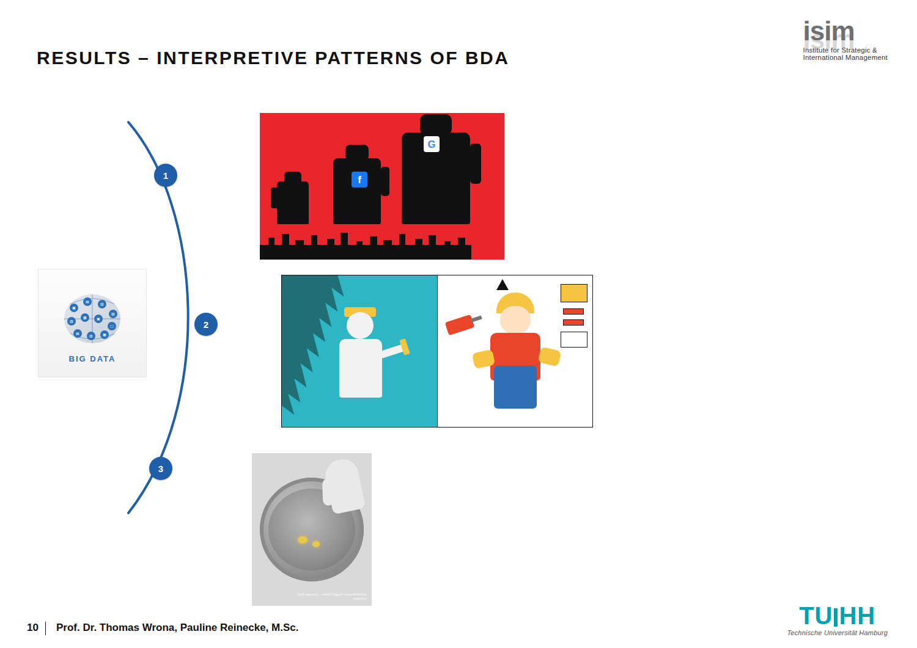isim
Institute for Strategic &
International Management
Results – Interpretive Patterns of BDA
▦▤ ▥▧ ▨▩ ▣▢ ▤▥ ▦
BIG DATA
1
2
3
f
G
Gold panning — small nuggets separated from sediment
10
Prof. Dr. Thomas Wrona, Pauline Reinecke, M.Sc.
TU HH
Technische Universität Hamburg